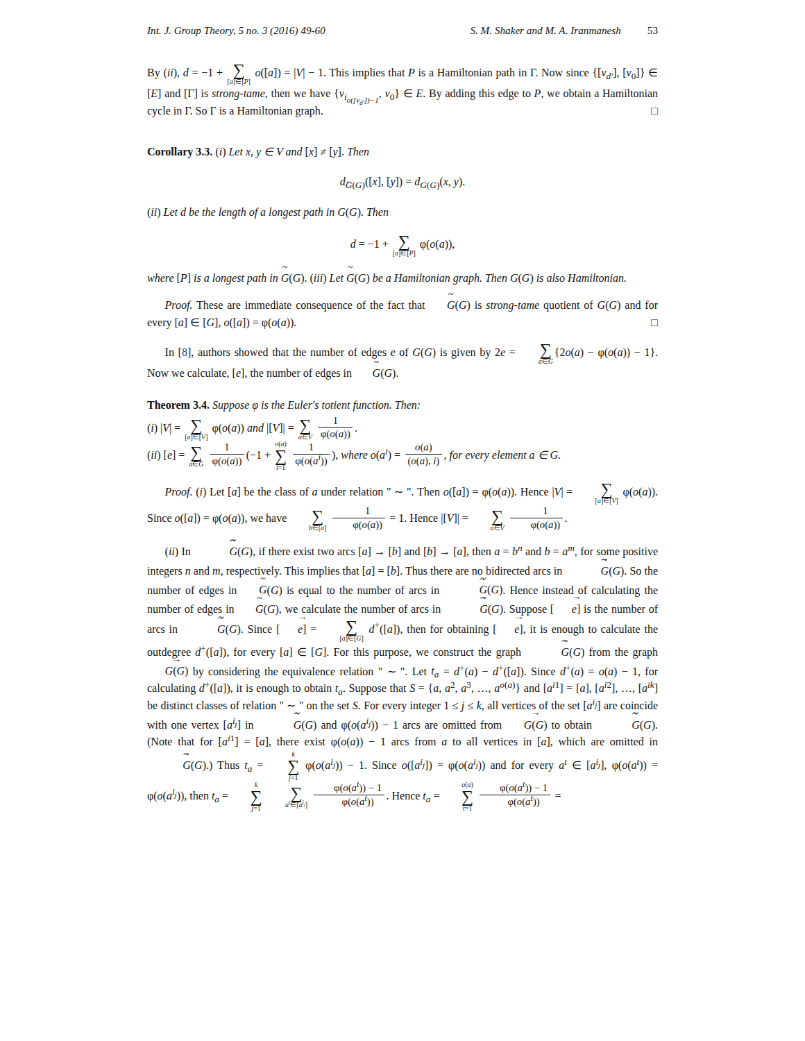Int. J. Group Theory, 5 no. 3 (2016) 49-60 S. M. Shaker and M. A. Iranmanesh 53
By (ii), d = −1 + ∑[a]∈[P] o([a]) = |V| − 1. This implies that P is a Hamiltonian path in Γ. Now since {[vd′], [v0]} ∈ [E] and [Γ] is strong-tame, then we have {vio([vd′])−1, v0} ∈ E. By adding this edge to P, we obtain a Hamiltonian cycle in Γ. So Γ is a Hamiltonian graph. □
Corollary 3.3. (i) Let x, y ∈ V and [x] ≠ [y]. Then
dG(G)([x], [y]) = dG(G)(x, y).
(ii) Let d be the length of a longest path in G(G). Then
d = −1 + ∑[a]∈[P] φ(o(a)),
where [P] is a longest path in G(G). (iii) Let G(G) be a Hamiltonian graph. Then G(G) is also Hamiltonian.
Proof. These are immediate consequence of the fact that G(G) is strong-tame quotient of G(G) and for every [a] ∈ [G], o([a]) = φ(o(a)). □
In [8], authors showed that the number of edges e of G(G) is given by 2e = ∑a∈G{2o(a) − φ(o(a)) − 1}. Now we calculate, [e], the number of edges in G(G).
Theorem 3.4. Suppose φ is the Euler's totient function. Then:
(i) |V| = ∑[a]∈[V] φ(o(a)) and |[V]| = ∑a∈V 1 φ(o(a)).
(ii) [e] = ∑a∈G 1 φ(o(a))(−1 + o(a)∑i=1 1 φ(o(ai))), where o(ai) = o(a)(o(a), i), for every element a ∈ G.
Proof. (i) Let [a] be the class of a under relation " ∼ ". Then o([a]) = φ(o(a)). Hence |V| = ∑[a]∈[V] φ(o(a)). Since o([a]) = φ(o(a)), we have ∑b∈[a] 1 φ(o(a)) = 1. Hence |[V]| = ∑a∈V 1 φ(o(a)).
(ii) In G(G), if there exist two arcs [a] → [b] and [b] → [a], then a = bn and b = am, for some positive integers n and m, respectively. This implies that [a] = [b]. Thus there are no bidirected arcs in G(G). So the number of edges in G(G) is equal to the number of arcs in G(G). Hence instead of calculating the number of edges in G(G), we calculate the number of arcs in G(G). Suppose [e] is the number of arcs in G(G). Since [e] = ∑[a]∈[G] d+([a]), then for obtaining [e], it is enough to calculate the outdegree d+([a]), for every [a] ∈ [G]. For this purpose, we construct the graph G(G) from the graph G(G) by considering the equivalence relation " ∼ ". Let ta = d+(a) − d+([a]). Since d+(a) = o(a) − 1, for calculating d+([a]), it is enough to obtain ta. Suppose that S = {a, a2, a3, …, ao(a)} and [ai1] = [a], [ai2], …, [aik] be distinct classes of relation " ∼ " on the set S. For every integer 1 ≤ j ≤ k, all vertices of the set [aij] are coincide with one vertex [aij] in G(G) and φ(o(aij)) − 1 arcs are omitted from G(G) to obtain G(G). (Note that for [ai1] = [a], there exist φ(o(a)) − 1 arcs from a to all vertices in [a], which are omitted in G(G).) Thus ta = k∑j=1 φ(o(aij)) − 1. Since o([aij]) = φ(o(aij)) and for every at ∈ [aij], φ(o(at)) = φ(o(aij)), then ta = k∑j=1 ∑at∈[aij] φ(o(at)) − 1 φ(o(at)). Hence ta = o(a)∑t=1 φ(o(at)) − 1 φ(o(at)) =